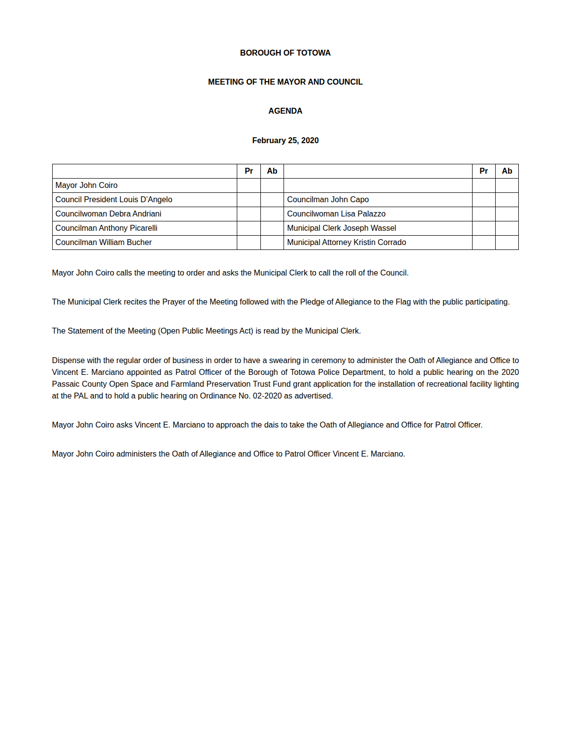BOROUGH OF TOTOWA
MEETING OF THE MAYOR AND COUNCIL
AGENDA
February 25, 2020
| | Pr | Ab | | Pr | Ab |
| --- | --- | --- | --- | --- | --- |
| Mayor John Coiro | | | | | |
| Council President Louis D’Angelo | | | Councilman John Capo | | |
| Councilwoman Debra Andriani | | | Councilwoman Lisa Palazzo | | |
| Councilman Anthony Picarelli | | | Municipal Clerk Joseph Wassel | | |
| Councilman William Bucher | | | Municipal Attorney Kristin Corrado | | |
Mayor John Coiro calls the meeting to order and asks the Municipal Clerk to call the roll of the Council.
The Municipal Clerk recites the Prayer of the Meeting followed with the Pledge of Allegiance to the Flag with the public participating.
The Statement of the Meeting (Open Public Meetings Act) is read by the Municipal Clerk.
Dispense with the regular order of business in order to have a swearing in ceremony to administer the Oath of Allegiance and Office to Vincent E. Marciano appointed as Patrol Officer of the Borough of Totowa Police Department, to hold a public hearing on the 2020 Passaic County Open Space and Farmland Preservation Trust Fund grant application for the installation of recreational facility lighting at the PAL and to hold a public hearing on Ordinance No. 02-2020 as advertised.
Mayor John Coiro asks Vincent E. Marciano to approach the dais to take the Oath of Allegiance and Office for Patrol Officer.
Mayor John Coiro administers the Oath of Allegiance and Office to Patrol Officer Vincent E. Marciano.